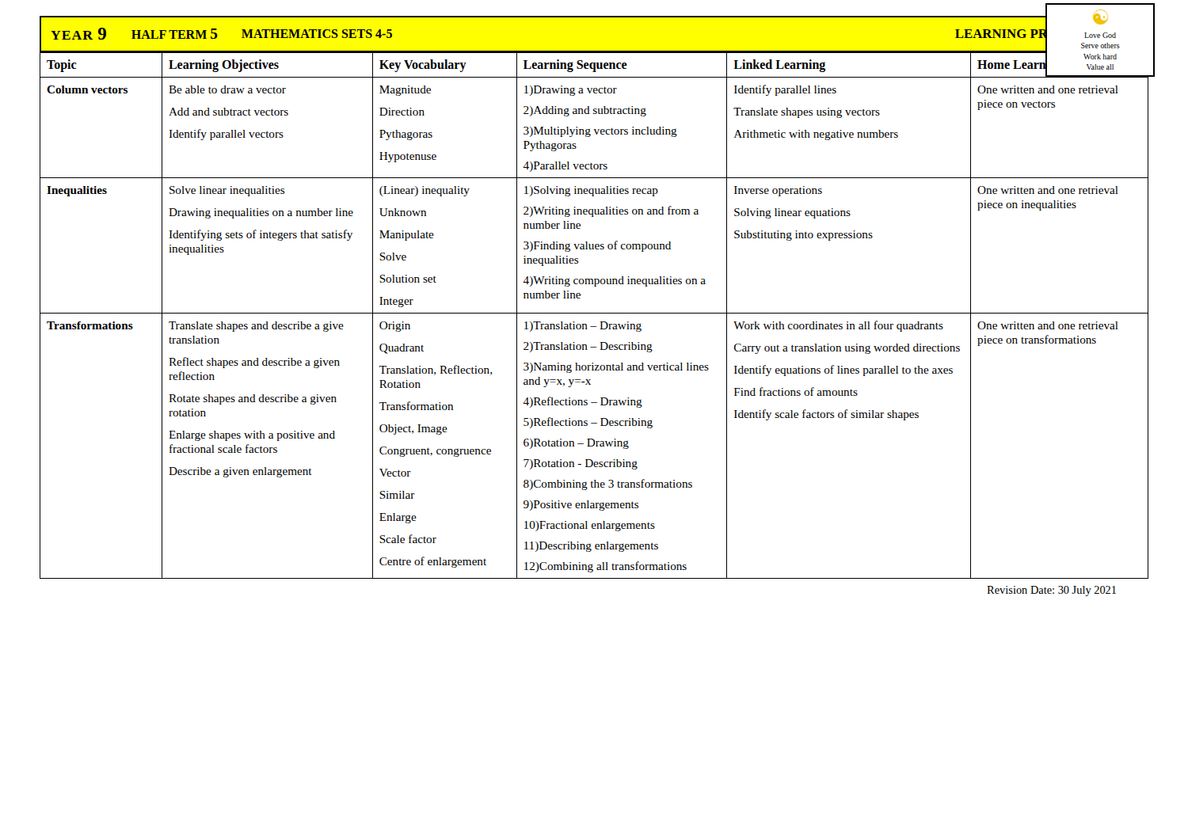YEAR 9 HALF TERM 5 MATHEMATICS SETS 4-5 LEARNING PROGRAMME
☯
Love God
Serve others
Work hard
Value all
| Topic | Learning Objectives | Key Vocabulary | Learning Sequence | Linked Learning | Home Learning |
| --- | --- | --- | --- | --- | --- |
| Column vectors | Be able to draw a vector Add and subtract vectors Identify parallel vectors | Magnitude Direction Pythagoras Hypotenuse | 1)Drawing a vector 2)Adding and subtracting 3)Multiplying vectors including Pythagoras 4)Parallel vectors | Identify parallel lines Translate shapes using vectors Arithmetic with negative numbers | One written and one retrieval piece on vectors |
| Inequalities | Solve linear inequalities Drawing inequalities on a number line Identifying sets of integers that satisfy inequalities | (Linear) inequality Unknown Manipulate Solve Solution set Integer | 1)Solving inequalities recap 2)Writing inequalities on and from a number line 3)Finding values of compound inequalities 4)Writing compound inequalities on a number line | Inverse operations Solving linear equations Substituting into expressions | One written and one retrieval piece on inequalities |
| Transformations | Translate shapes and describe a give translation Reflect shapes and describe a given reflection Rotate shapes and describe a given rotation Enlarge shapes with a positive and fractional scale factors Describe a given enlargement | Origin Quadrant Translation, Reflection, Rotation Transformation Object, Image Congruent, congruence Vector Similar Enlarge Scale factor Centre of enlargement | 1)Translation – Drawing 2)Translation – Describing 3)Naming horizontal and vertical lines and y=x, y=-x 4)Reflections – Drawing 5)Reflections – Describing 6)Rotation – Drawing 7)Rotation - Describing 8)Combining the 3 transformations 9)Positive enlargements 10)Fractional enlargements 11)Describing enlargements 12)Combining all transformations | Work with coordinates in all four quadrants Carry out a translation using worded directions Identify equations of lines parallel to the axes Find fractions of amounts Identify scale factors of similar shapes | One written and one retrieval piece on transformations |
Revision Date: 30 July 2021